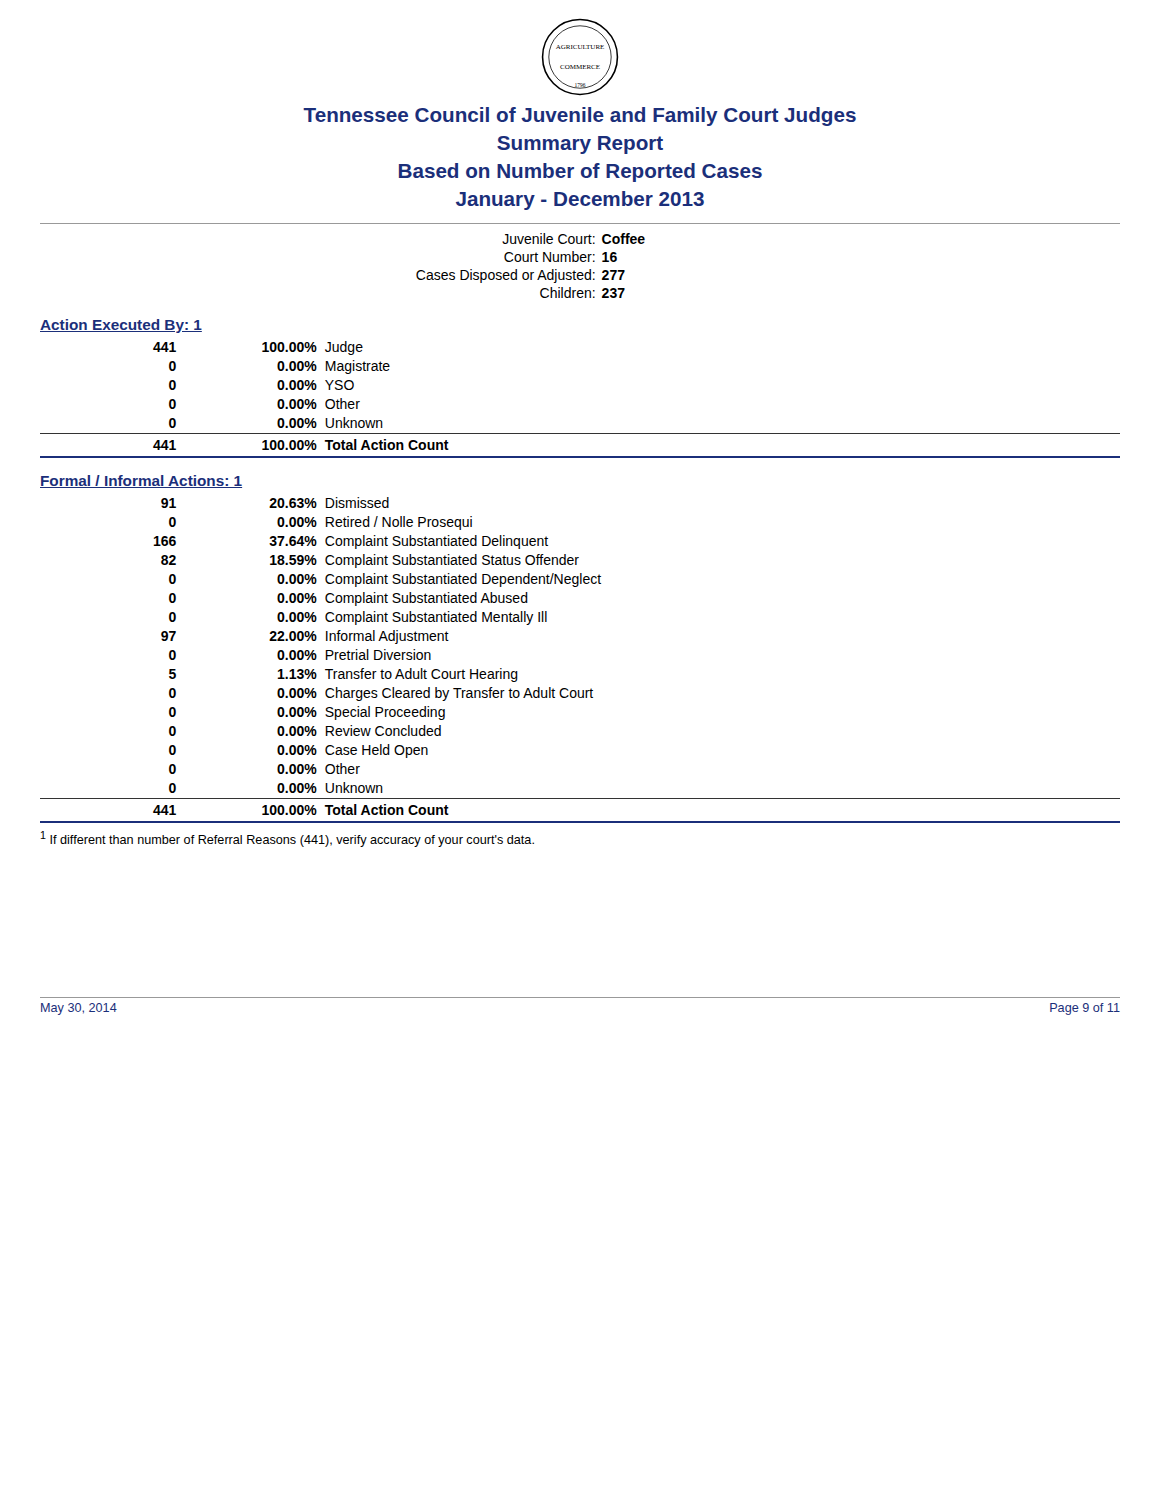Tennessee Council of Juvenile and Family Court Judges
Summary Report
Based on Number of Reported Cases
January - December 2013
| Juvenile Court: | Coffee |
| Court Number: | 16 |
| Cases Disposed or Adjusted: | 277 |
| Children: | 237 |
Action Executed By: 1
| 441 | 100.00% | Judge |
| 0 | 0.00% | Magistrate |
| 0 | 0.00% | YSO |
| 0 | 0.00% | Other |
| 0 | 0.00% | Unknown |
| 441 | 100.00% | Total Action Count |
Formal / Informal Actions: 1
| 91 | 20.63% | Dismissed |
| 0 | 0.00% | Retired / Nolle Prosequi |
| 166 | 37.64% | Complaint Substantiated Delinquent |
| 82 | 18.59% | Complaint Substantiated Status Offender |
| 0 | 0.00% | Complaint Substantiated Dependent/Neglect |
| 0 | 0.00% | Complaint Substantiated Abused |
| 0 | 0.00% | Complaint Substantiated Mentally Ill |
| 97 | 22.00% | Informal Adjustment |
| 0 | 0.00% | Pretrial Diversion |
| 5 | 1.13% | Transfer to Adult Court Hearing |
| 0 | 0.00% | Charges Cleared by Transfer to Adult Court |
| 0 | 0.00% | Special Proceeding |
| 0 | 0.00% | Review Concluded |
| 0 | 0.00% | Case Held Open |
| 0 | 0.00% | Other |
| 0 | 0.00% | Unknown |
| 441 | 100.00% | Total Action Count |
1 If different than number of Referral Reasons (441), verify accuracy of your court's data.
May 30, 2014 Page 9 of 11